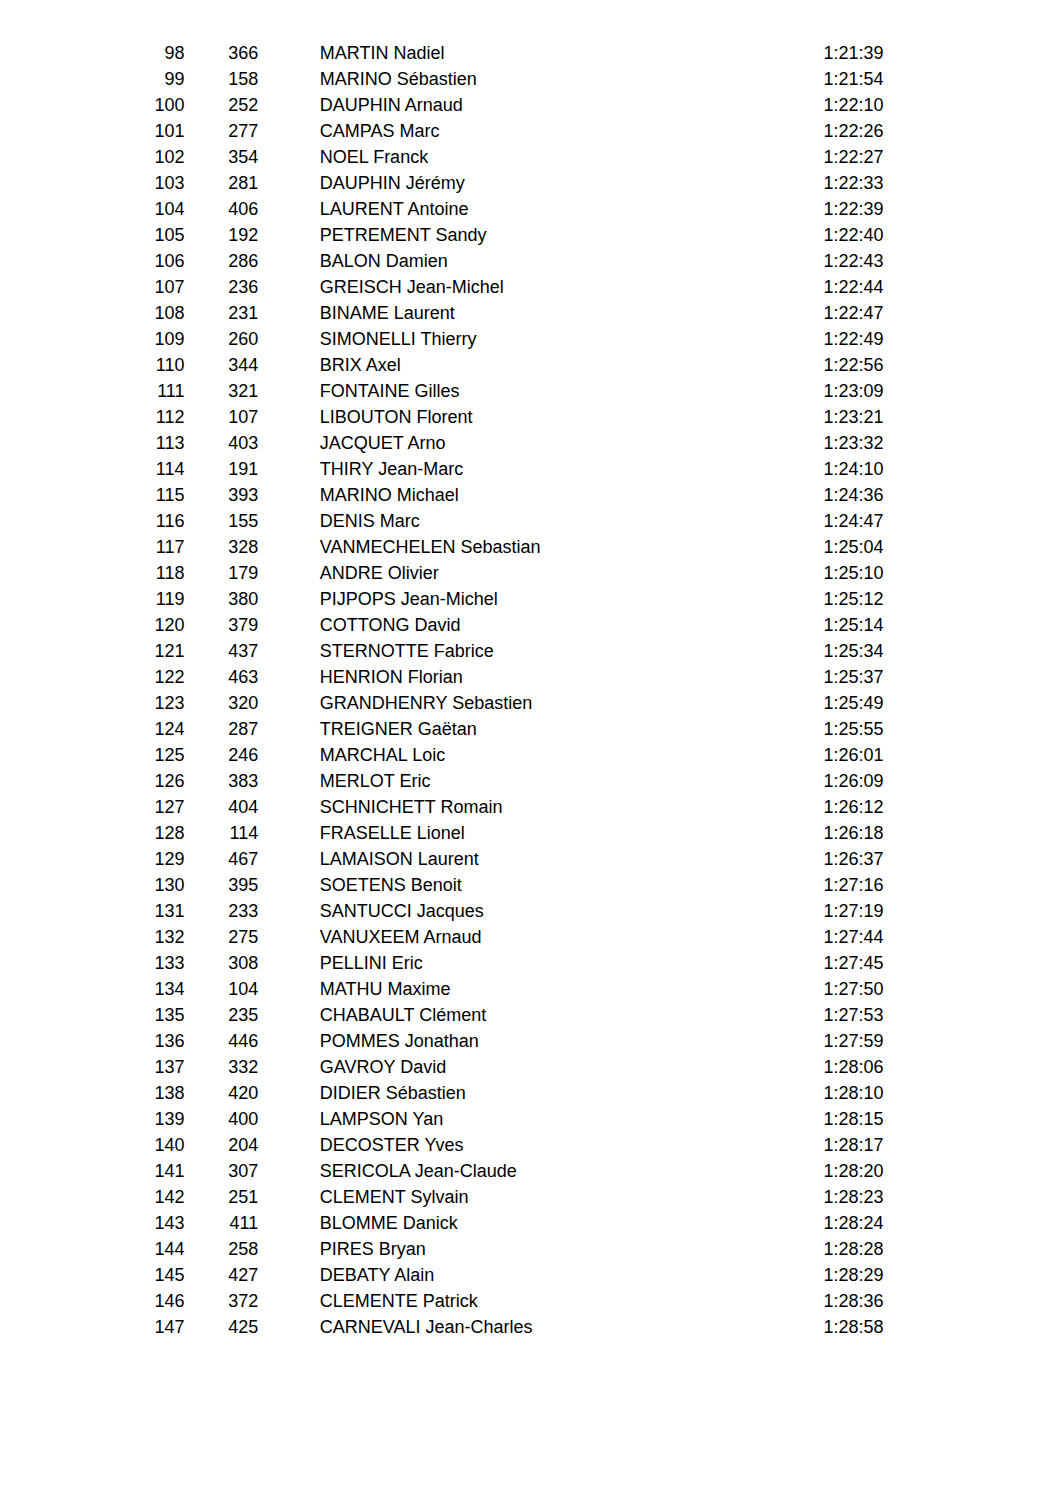| 98 | 366 | MARTIN Nadiel | 1:21:39 |
| 99 | 158 | MARINO Sébastien | 1:21:54 |
| 100 | 252 | DAUPHIN Arnaud | 1:22:10 |
| 101 | 277 | CAMPAS Marc | 1:22:26 |
| 102 | 354 | NOEL Franck | 1:22:27 |
| 103 | 281 | DAUPHIN Jérémy | 1:22:33 |
| 104 | 406 | LAURENT Antoine | 1:22:39 |
| 105 | 192 | PETREMENT Sandy | 1:22:40 |
| 106 | 286 | BALON Damien | 1:22:43 |
| 107 | 236 | GREISCH Jean-Michel | 1:22:44 |
| 108 | 231 | BINAME Laurent | 1:22:47 |
| 109 | 260 | SIMONELLI Thierry | 1:22:49 |
| 110 | 344 | BRIX Axel | 1:22:56 |
| 111 | 321 | FONTAINE Gilles | 1:23:09 |
| 112 | 107 | LIBOUTON Florent | 1:23:21 |
| 113 | 403 | JACQUET Arno | 1:23:32 |
| 114 | 191 | THIRY Jean-Marc | 1:24:10 |
| 115 | 393 | MARINO Michael | 1:24:36 |
| 116 | 155 | DENIS Marc | 1:24:47 |
| 117 | 328 | VANMECHELEN Sebastian | 1:25:04 |
| 118 | 179 | ANDRE Olivier | 1:25:10 |
| 119 | 380 | PIJPOPS Jean-Michel | 1:25:12 |
| 120 | 379 | COTTONG David | 1:25:14 |
| 121 | 437 | STERNOTTE Fabrice | 1:25:34 |
| 122 | 463 | HENRION Florian | 1:25:37 |
| 123 | 320 | GRANDHENRY Sebastien | 1:25:49 |
| 124 | 287 | TREIGNER Gaëtan | 1:25:55 |
| 125 | 246 | MARCHAL Loic | 1:26:01 |
| 126 | 383 | MERLOT Eric | 1:26:09 |
| 127 | 404 | SCHNICHETT Romain | 1:26:12 |
| 128 | 114 | FRASELLE Lionel | 1:26:18 |
| 129 | 467 | LAMAISON Laurent | 1:26:37 |
| 130 | 395 | SOETENS Benoit | 1:27:16 |
| 131 | 233 | SANTUCCI Jacques | 1:27:19 |
| 132 | 275 | VANUXEEM Arnaud | 1:27:44 |
| 133 | 308 | PELLINI Eric | 1:27:45 |
| 134 | 104 | MATHU Maxime | 1:27:50 |
| 135 | 235 | CHABAULT Clément | 1:27:53 |
| 136 | 446 | POMMES Jonathan | 1:27:59 |
| 137 | 332 | GAVROY David | 1:28:06 |
| 138 | 420 | DIDIER Sébastien | 1:28:10 |
| 139 | 400 | LAMPSON Yan | 1:28:15 |
| 140 | 204 | DECOSTER Yves | 1:28:17 |
| 141 | 307 | SERICOLA Jean-Claude | 1:28:20 |
| 142 | 251 | CLEMENT Sylvain | 1:28:23 |
| 143 | 411 | BLOMME Danick | 1:28:24 |
| 144 | 258 | PIRES Bryan | 1:28:28 |
| 145 | 427 | DEBATY Alain | 1:28:29 |
| 146 | 372 | CLEMENTE Patrick | 1:28:36 |
| 147 | 425 | CARNEVALI Jean-Charles | 1:28:58 |